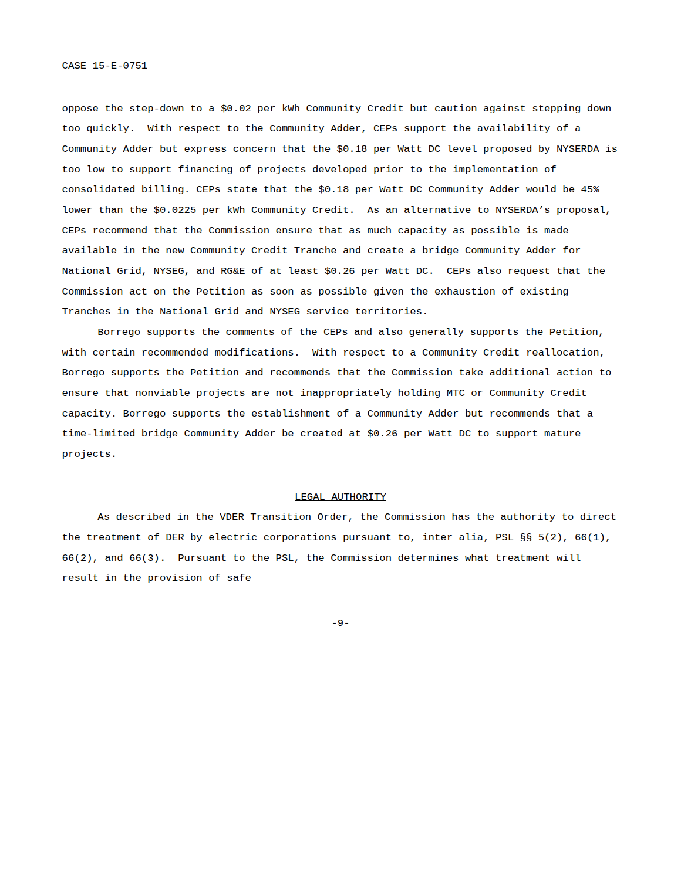CASE 15-E-0751
oppose the step-down to a $0.02 per kWh Community Credit but caution against stepping down too quickly. With respect to the Community Adder, CEPs support the availability of a Community Adder but express concern that the $0.18 per Watt DC level proposed by NYSERDA is too low to support financing of projects developed prior to the implementation of consolidated billing. CEPs state that the $0.18 per Watt DC Community Adder would be 45% lower than the $0.0225 per kWh Community Credit. As an alternative to NYSERDA’s proposal, CEPs recommend that the Commission ensure that as much capacity as possible is made available in the new Community Credit Tranche and create a bridge Community Adder for National Grid, NYSEG, and RG&E of at least $0.26 per Watt DC. CEPs also request that the Commission act on the Petition as soon as possible given the exhaustion of existing Tranches in the National Grid and NYSEG service territories.
Borrego supports the comments of the CEPs and also generally supports the Petition, with certain recommended modifications. With respect to a Community Credit reallocation, Borrego supports the Petition and recommends that the Commission take additional action to ensure that nonviable projects are not inappropriately holding MTC or Community Credit capacity. Borrego supports the establishment of a Community Adder but recommends that a time-limited bridge Community Adder be created at $0.26 per Watt DC to support mature projects.
LEGAL AUTHORITY
As described in the VDER Transition Order, the Commission has the authority to direct the treatment of DER by electric corporations pursuant to, inter alia, PSL §§ 5(2), 66(1), 66(2), and 66(3). Pursuant to the PSL, the Commission determines what treatment will result in the provision of safe
-9-